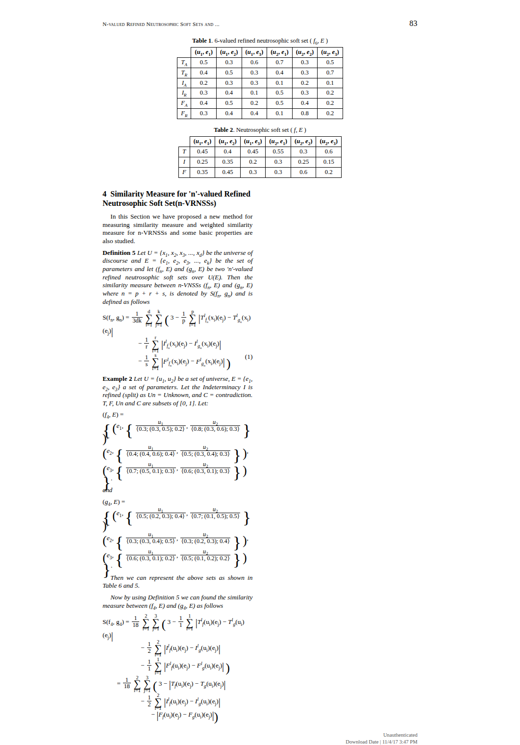N-valued Refined Neutrosophic Soft Sets and ... 83
Table 1. 6-valued refined neutrosophic soft set ( f6, E )
| | ( u 1 , e 1 ) | ( u 1 , e 2 ) | ( u 1 , e 3 ) | ( u 2 , e 1 ) | ( u 2 , e 2 ) | ( u 2 , e 3 ) |
| --- | --- | --- | --- | --- | --- | --- |
| T A | 0.5 | 0.3 | 0.6 | 0.7 | 0.3 | 0.5 |
| T R | 0.4 | 0.5 | 0.3 | 0.4 | 0.3 | 0.7 |
| I A | 0.2 | 0.3 | 0.3 | 0.1 | 0.2 | 0.1 |
| I R | 0.3 | 0.4 | 0.1 | 0.5 | 0.3 | 0.2 |
| F A | 0.4 | 0.5 | 0.2 | 0.5 | 0.4 | 0.2 |
| F R | 0.3 | 0.4 | 0.4 | 0.1 | 0.8 | 0.2 |
Table 2. Neutrosophic soft set ( f, E )
| | ( u 1 , e 1 ) | ( u 1 , e 2 ) | ( u 1 , e 3 ) | ( u 2 , e 1 ) | ( u 2 , e 2 ) | ( u 2 , e 3 ) |
| --- | --- | --- | --- | --- | --- | --- |
| T | 0.45 | 0.4 | 0.45 | 0.55 | 0.3 | 0.6 |
| I | 0.25 | 0.35 | 0.2 | 0.3 | 0.25 | 0.15 |
| F | 0.35 | 0.45 | 0.3 | 0.3 | 0.6 | 0.2 |
4 Similarity Measure for 'n'-valued Refined Neutrosophic Soft Set(n-VRNSSs)
In this Section we have proposed a new method for measuring similarity measure and weighted similarity measure for n-VRNSSs and some basic properties are also studied.
Definition 5 Let U = {x1, x2, x3, ..., xd} be the universe of discourse and E = {e1, e2, e3, ..., ek} be the set of parameters and let (fn, E) and (gn, E) be two 'n'-valued refined neutrosophic soft sets over U(E). Then the similarity measure between n-VNSSs (fn, E) and (gn, E) where n = p + r + s, is denoted by S(fn, gn) and is defined as follows
S(fn, gn) = 13dk d∑i=1 k∑j=1 ( 3 − 1 p p∑l=1 |Tlfn(xi)(ej) − Tlgn(xi)(ej)|
− 1 r r∑l=1 |Ilfn(xi)(ej) − Ilgn(xi)(ej)|
− 1 s s∑l=1 |Flfn(xi)(ej) − Flgn(xi)(ej)| ) (1)
Example 2 Let U = {u1, u2} be a set of universe, E = {e1, e2, e3} a set of parameters. Let the Indeterminacy I is refined (split) as Un = Unknown, and C = contradiction. T, F, Un and C are subsets of [0, 1]. Let:
(f4, E) =
{ (e1, { u1⟨0.3; (0.3, 0.5); 0.2⟩, u2⟨0.8; (0.3, 0.6); 0.3⟩ } ),
(e2, { u1⟨0.4; (0.4, 0.6); 0.4⟩, u2⟨0.5; (0.3, 0.4); 0.3⟩ } ),
(e3, { u1⟨0.7; (0.5, 0.1); 0.3⟩, u2⟨0.6; (0.3, 0.1); 0.3⟩ } ) }.
and
(g4, E) =
{ (e1, { u1⟨0.5; (0.2, 0.3); 0.4⟩, u2⟨0.7; (0.1, 0.5); 0.5⟩ } ),
(e2, { u1⟨0.3; (0.3, 0.4); 0.5⟩, u2⟨0.3; (0.2, 0.3); 0.4⟩ } ),
(e3, { u1⟨0.6; (0.3, 0.1); 0.2⟩, u2⟨0.5; (0.1, 0.2); 0.2⟩ } ) }.
Then we can represent the above sets as shown in Table 6 and 5.
Now by using Definition 5 we can found the similarity measure between (f4, E) and (g4, E) as follows
S(f4, g4) = 118 2∑i=1 3∑j=1 ( 3 − 11 1∑l=1 |Tlf(ui)(ej) − Tlg(ui)(ej)|
− 12 2∑l=1 |Ilf(ui)(ej) − Ilg(ui)(ej)|
− 11 1∑l=1 |Flf(ui)(ej) − Flg(ui)(ej)| )
= 118 2∑i=1 3∑j=1 ( 3 − |Tf(ui)(ej) − Tg(ui)(ej)|
− 12 2∑l=1 |Ilf(ui)(ej) − Ilg(ui)(ej)|
− |Ff(ui)(ej) − Fg(ui)(ej)|)
Unauthenticated
Download Date | 11/4/17 3:47 PM